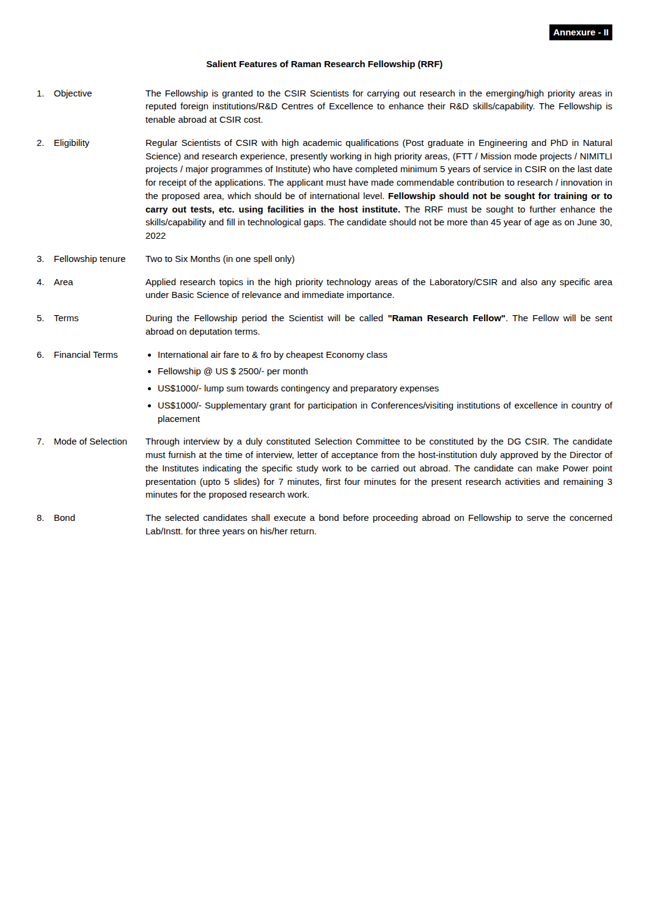Annexure - II
Salient Features of Raman Research Fellowship (RRF)
| 1. | Objective | The Fellowship is granted to the CSIR Scientists for carrying out research in the emerging/high priority areas in reputed foreign institutions/R&D Centres of Excellence to enhance their R&D skills/capability. The Fellowship is tenable abroad at CSIR cost. |
| 2. | Eligibility | Regular Scientists of CSIR with high academic qualifications (Post graduate in Engineering and PhD in Natural Science) and research experience, presently working in high priority areas, (FTT / Mission mode projects / NIMITLI projects / major programmes of Institute) who have completed minimum 5 years of service in CSIR on the last date for receipt of the applications. The applicant must have made commendable contribution to research / innovation in the proposed area, which should be of international level. Fellowship should not be sought for training or to carry out tests, etc. using facilities in the host institute. The RRF must be sought to further enhance the skills/capability and fill in technological gaps. The candidate should not be more than 45 year of age as on June 30, 2022 |
| 3. | Fellowship tenure | Two to Six Months (in one spell only) |
| 4. | Area | Applied research topics in the high priority technology areas of the Laboratory/CSIR and also any specific area under Basic Science of relevance and immediate importance. |
| 5. | Terms | During the Fellowship period the Scientist will be called "Raman Research Fellow" . The Fellow will be sent abroad on deputation terms. |
| 6. | Financial Terms | International air fare to & fro by cheapest Economy class Fellowship @ US $ 2500/- per month US$1000/- lump sum towards contingency and preparatory expenses US$1000/- Supplementary grant for participation in Conferences/visiting institutions of excellence in country of placement |
| 7. | Mode of Selection | Through interview by a duly constituted Selection Committee to be constituted by the DG CSIR. The candidate must furnish at the time of interview, letter of acceptance from the host-institution duly approved by the Director of the Institutes indicating the specific study work to be carried out abroad. The candidate can make Power point presentation (upto 5 slides) for 7 minutes, first four minutes for the present research activities and remaining 3 minutes for the proposed research work. |
| 8. | Bond | The selected candidates shall execute a bond before proceeding abroad on Fellowship to serve the concerned Lab/Instt. for three years on his/her return. |